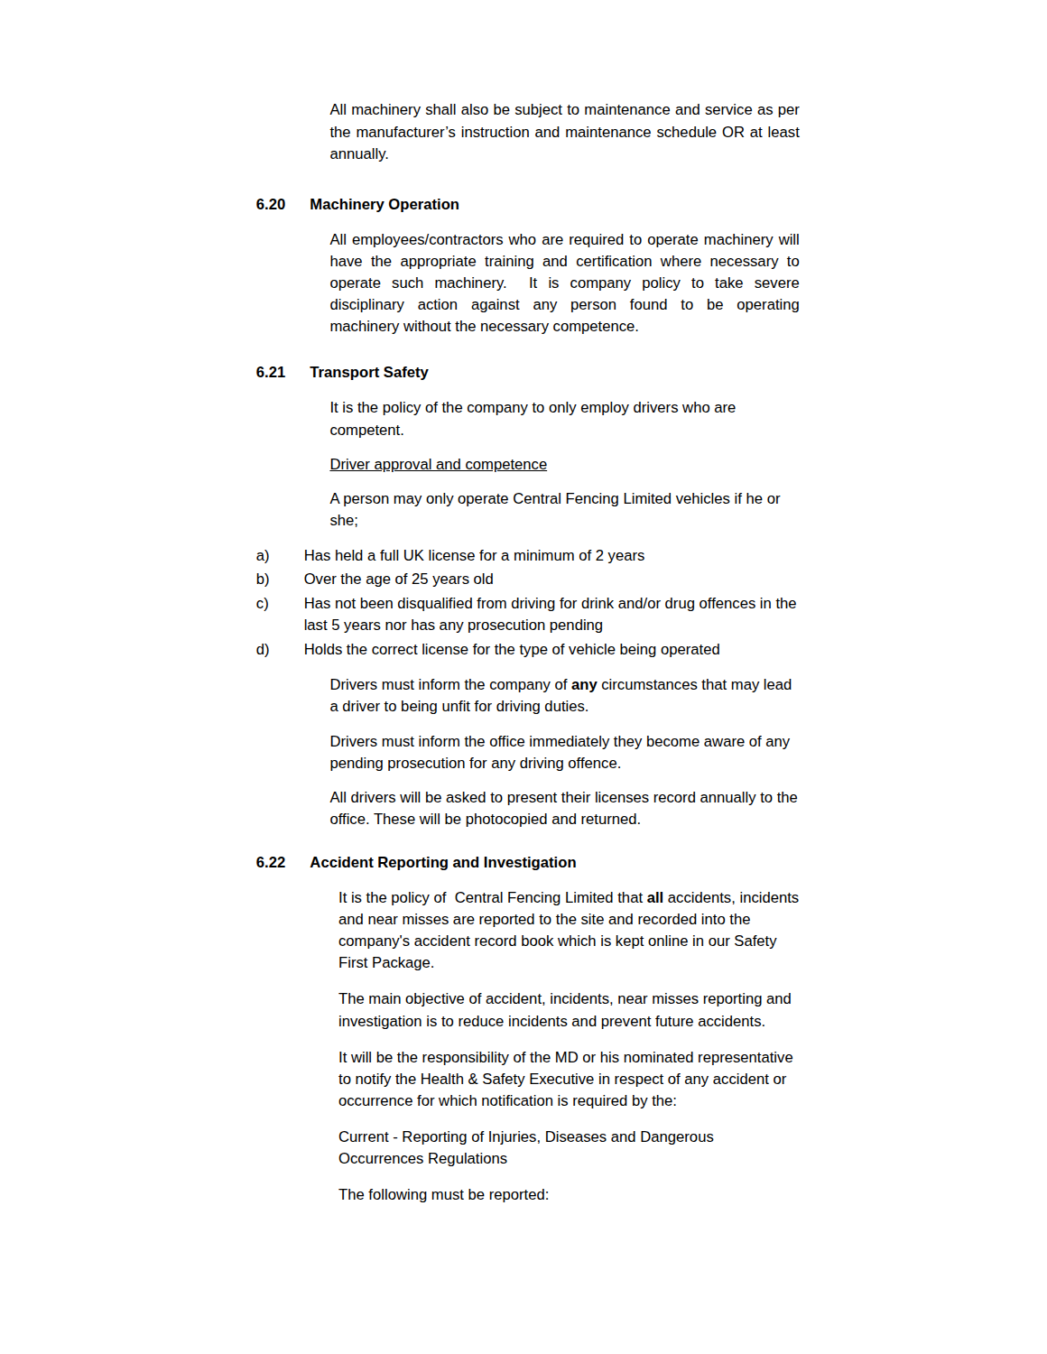All machinery shall also be subject to maintenance and service as per the manufacturer’s instruction and maintenance schedule OR at least annually.
6.20 Machinery Operation
All employees/contractors who are required to operate machinery will have the appropriate training and certification where necessary to operate such machinery. It is company policy to take severe disciplinary action against any person found to be operating machinery without the necessary competence.
6.21 Transport Safety
It is the policy of the company to only employ drivers who are competent.
Driver approval and competence
A person may only operate Central Fencing Limited vehicles if he or she;
a) Has held a full UK license for a minimum of 2 years
b) Over the age of 25 years old
c) Has not been disqualified from driving for drink and/or drug offences in the last 5 years nor has any prosecution pending
d) Holds the correct license for the type of vehicle being operated
Drivers must inform the company of any circumstances that may lead a driver to being unfit for driving duties.
Drivers must inform the office immediately they become aware of any pending prosecution for any driving offence.
All drivers will be asked to present their licenses record annually to the office. These will be photocopied and returned.
6.22 Accident Reporting and Investigation
It is the policy of Central Fencing Limited that all accidents, incidents and near misses are reported to the site and recorded into the company's accident record book which is kept online in our Safety First Package.
The main objective of accident, incidents, near misses reporting and investigation is to reduce incidents and prevent future accidents.
It will be the responsibility of the MD or his nominated representative to notify the Health & Safety Executive in respect of any accident or occurrence for which notification is required by the:
Current - Reporting of Injuries, Diseases and Dangerous Occurrences Regulations
The following must be reported: